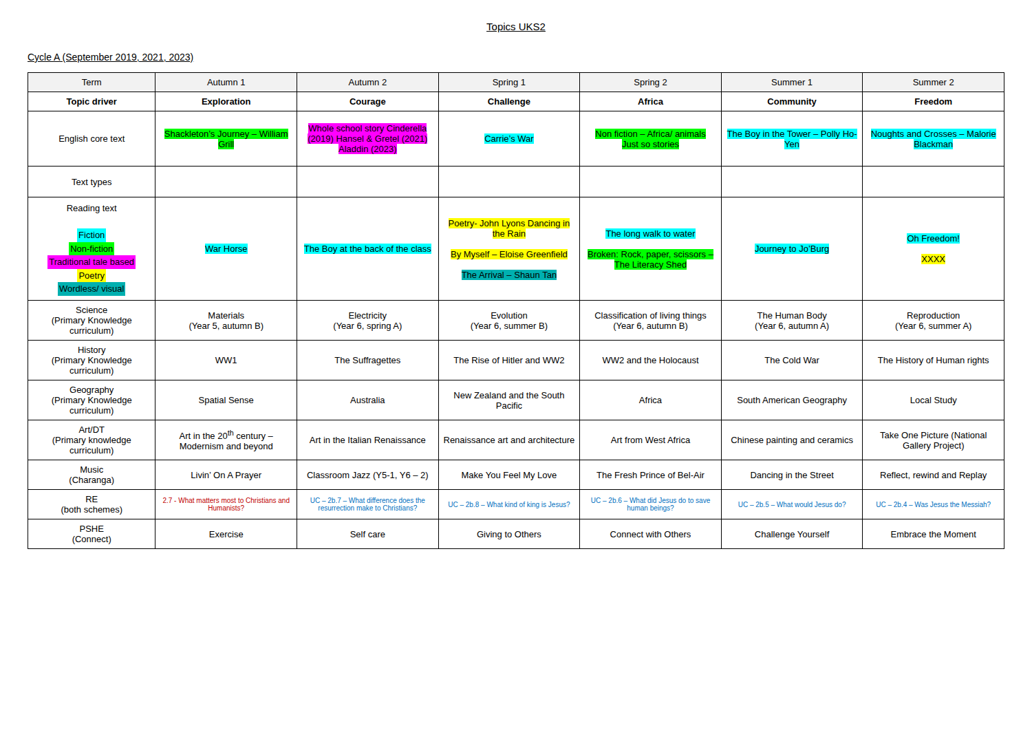Topics UKS2
Cycle A (September 2019, 2021, 2023)
| Term | Autumn 1 | Autumn 2 | Spring 1 | Spring 2 | Summer 1 | Summer 2 |
| --- | --- | --- | --- | --- | --- | --- |
| Topic driver | Exploration | Courage | Challenge | Africa | Community | Freedom |
| English core text | Shackleton’s Journey – William Grill | Whole school story Cinderella (2019) Hansel & Gretel (2021) Aladdin (2023) | Carrie’s War | Non fiction – Africa/ animals Just so stories | The Boy in the Tower – Polly Ho-Yen | Noughts and Crosses – Malorie Blackman |
| Text types | | | | | | |
| Reading text Fiction Non-fiction Traditional tale based Poetry Wordless/ visual | War Horse | The Boy at the back of the class | Poetry- John Lyons Dancing in the Rain By Myself – Eloise Greenfield The Arrival – Shaun Tan | The long walk to water Broken: Rock, paper, scissors – The Literacy Shed | Journey to Jo’Burg | Oh Freedom! XXXX |
| Science (Primary Knowledge curriculum) | Materials (Year 5, autumn B) | Electricity (Year 6, spring A) | Evolution (Year 6, summer B) | Classification of living things (Year 6, autumn B) | The Human Body (Year 6, autumn A) | Reproduction (Year 6, summer A) |
| History (Primary Knowledge curriculum) | WW1 | The Suffragettes | The Rise of Hitler and WW2 | WW2 and the Holocaust | The Cold War | The History of Human rights |
| Geography (Primary Knowledge curriculum) | Spatial Sense | Australia | New Zealand and the South Pacific | Africa | South American Geography | Local Study |
| Art/DT (Primary knowledge curriculum) | Art in the 20 th century – Modernism and beyond | Art in the Italian Renaissance | Renaissance art and architecture | Art from West Africa | Chinese painting and ceramics | Take One Picture (National Gallery Project) |
| Music (Charanga) | Livin’ On A Prayer | Classroom Jazz (Y5-1, Y6 – 2) | Make You Feel My Love | The Fresh Prince of Bel-Air | Dancing in the Street | Reflect, rewind and Replay |
| RE (both schemes) | 2.7 - What matters most to Christians and Humanists? | UC – 2b.7 – What difference does the resurrection make to Christians? | UC – 2b.8 – What kind of king is Jesus? | UC – 2b.6 – What did Jesus do to save human beings? | UC – 2b.5 – What would Jesus do? | UC – 2b.4 – Was Jesus the Messiah? |
| PSHE (Connect) | Exercise | Self care | Giving to Others | Connect with Others | Challenge Yourself | Embrace the Moment |